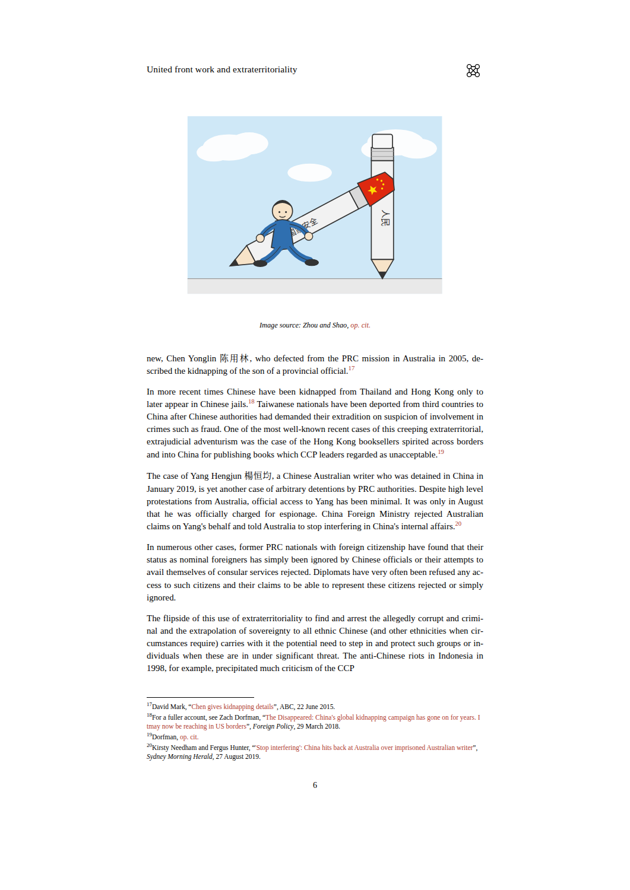United front work and extraterritoriality
人民 国家安全
Image source: Zhou and Shao, op. cit.
new, Chen Yonglin 陈用林, who defected from the PRC mission in Australia in 2005, described the kidnapping of the son of a provincial official.17
In more recent times Chinese have been kidnapped from Thailand and Hong Kong only to later appear in Chinese jails.18 Taiwanese nationals have been deported from third countries to China after Chinese authorities had demanded their extradition on suspicion of involvement in crimes such as fraud. One of the most well-known recent cases of this creeping extraterritorial, extrajudicial adventurism was the case of the Hong Kong booksellers spirited across borders and into China for publishing books which CCP leaders regarded as unacceptable.19
The case of Yang Hengjun 楊恒均, a Chinese Australian writer who was detained in China in January 2019, is yet another case of arbitrary detentions by PRC authorities. Despite high level protestations from Australia, official access to Yang has been minimal. It was only in August that he was officially charged for espionage. China Foreign Ministry rejected Australian claims on Yang's behalf and told Australia to stop interfering in China's internal affairs.20
In numerous other cases, former PRC nationals with foreign citizenship have found that their status as nominal foreigners has simply been ignored by Chinese officials or their attempts to avail themselves of consular services rejected. Diplomats have very often been refused any access to such citizens and their claims to be able to represent these citizens rejected or simply ignored.
The flipside of this use of extraterritoriality to find and arrest the allegedly corrupt and criminal and the extrapolation of sovereignty to all ethnic Chinese (and other ethnicities when circumstances require) carries with it the potential need to step in and protect such groups or individuals when these are in under significant threat. The anti-Chinese riots in Indonesia in 1998, for example, precipitated much criticism of the CCP
17David Mark, “Chen gives kidnapping details”, ABC, 22 June 2015.
18For a fuller account, see Zach Dorfman, “The Disappeared: China's global kidnapping campaign has gone on for years. I tmay now be reaching in US borders”, Foreign Policy, 29 March 2018.
19Dorfman, op. cit.
20Kirsty Needham and Fergus Hunter, “'Stop interfering': China hits back at Australia over imprisoned Australian writer”, Sydney Morning Herald, 27 August 2019.
6